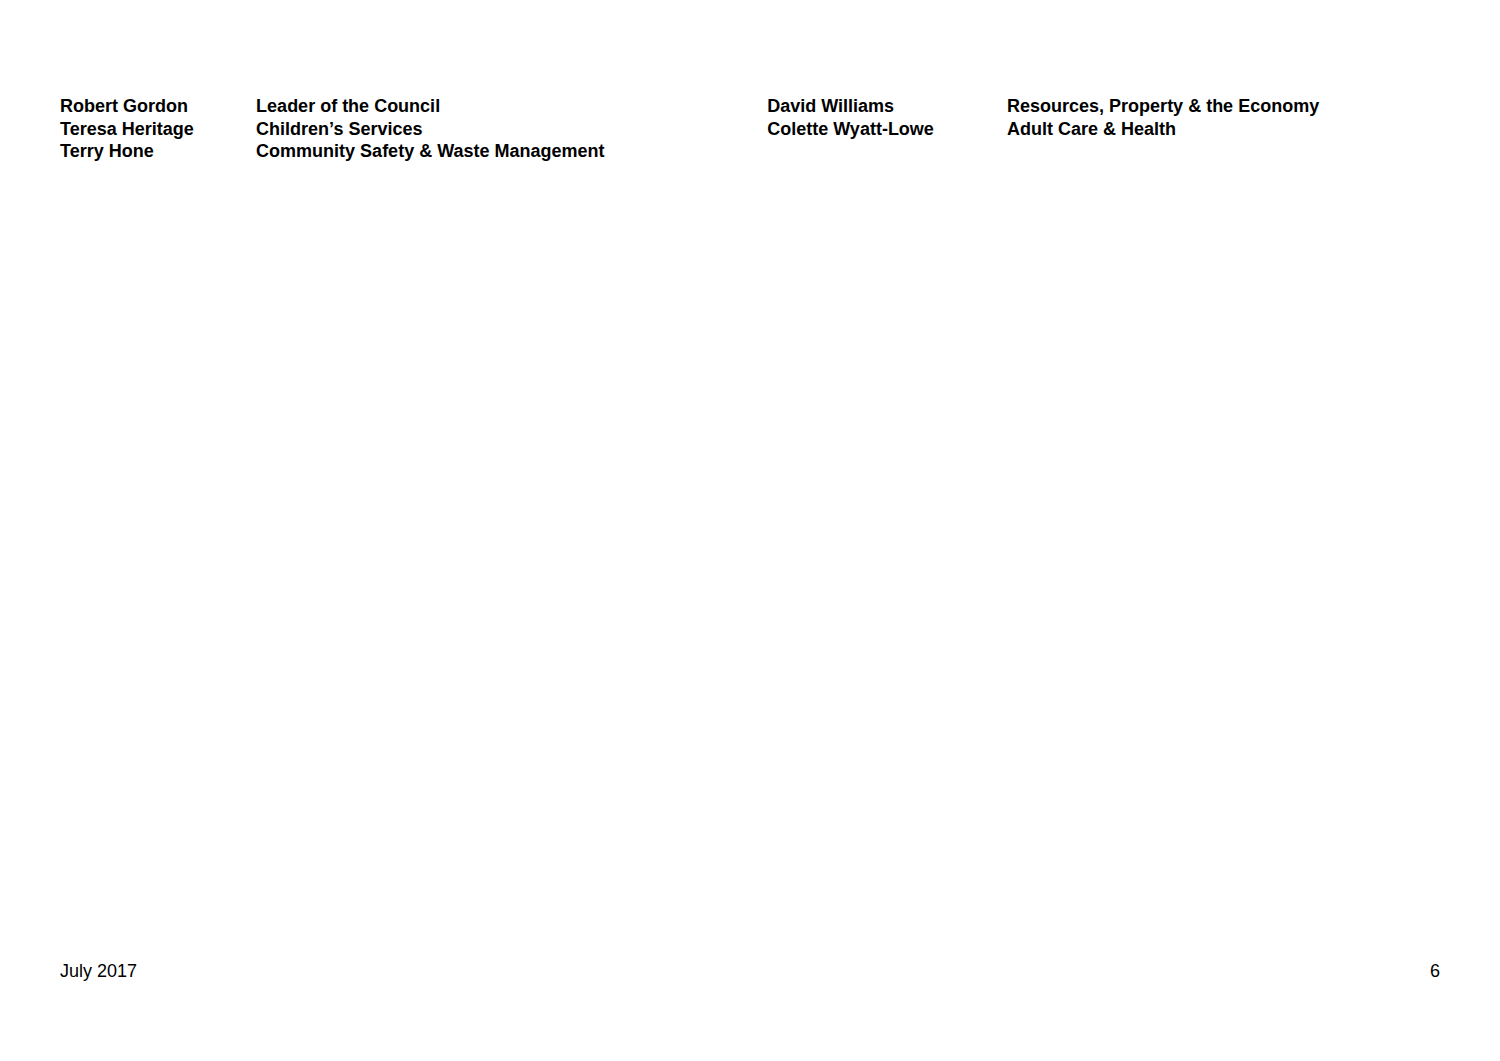| Robert Gordon | Leader of the Council | | David Williams | Resources, Property & the Economy |
| Teresa Heritage | Children’s Services | | Colette Wyatt-Lowe | Adult Care & Health |
| Terry Hone | Community Safety & Waste Management | | | |
July 2017 6